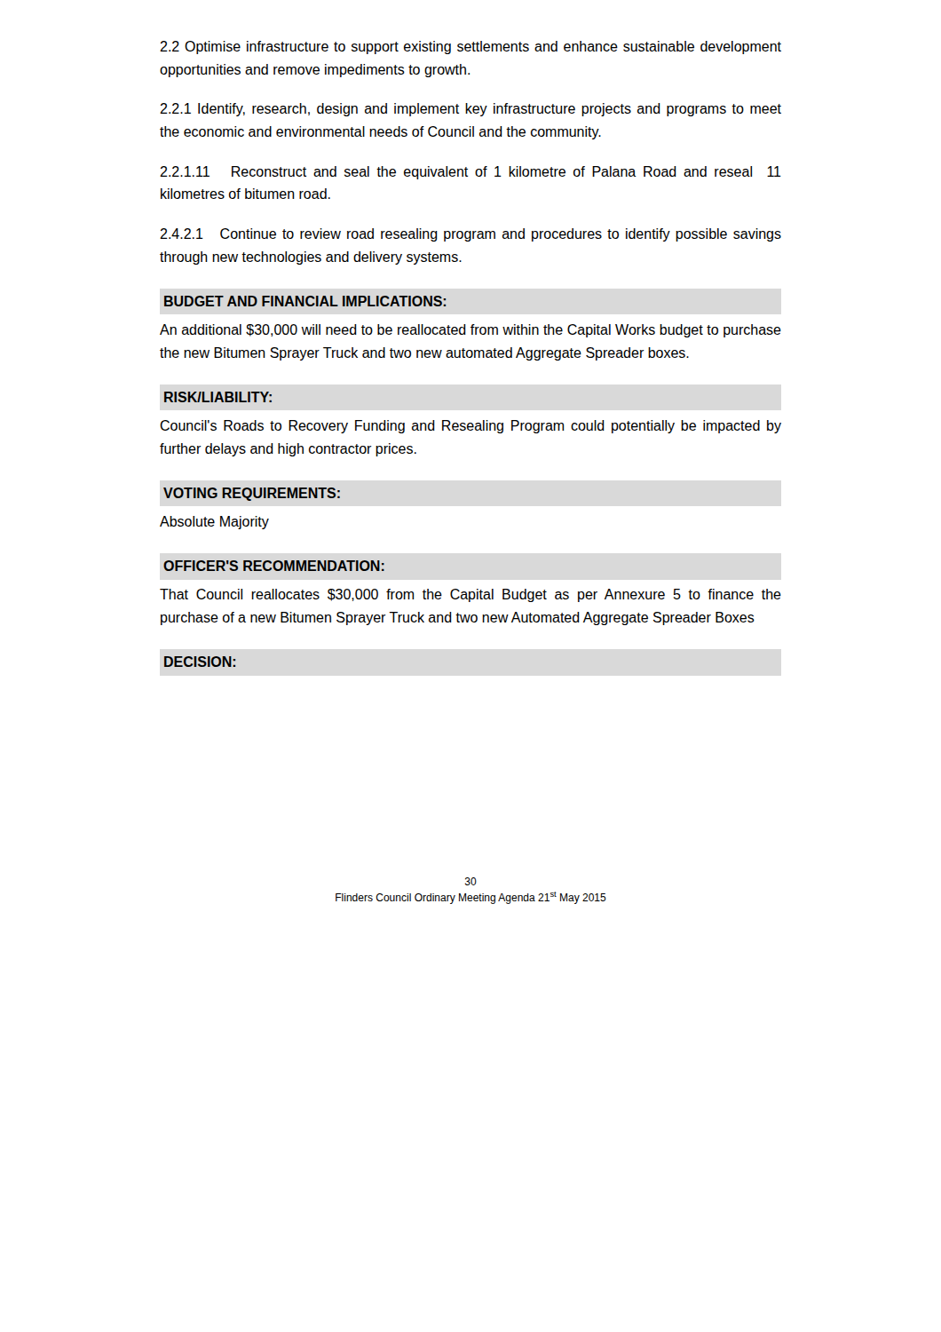2.2 Optimise infrastructure to support existing settlements and enhance sustainable development opportunities and remove impediments to growth.
2.2.1 Identify, research, design and implement key infrastructure projects and programs to meet the economic and environmental needs of Council and the community.
2.2.1.11 Reconstruct and seal the equivalent of 1 kilometre of Palana Road and reseal 11 kilometres of bitumen road.
2.4.2.1 Continue to review road resealing program and procedures to identify possible savings through new technologies and delivery systems.
Budget and Financial Implications:
An additional $30,000 will need to be reallocated from within the Capital Works budget to purchase the new Bitumen Sprayer Truck and two new automated Aggregate Spreader boxes.
Risk/Liability:
Council's Roads to Recovery Funding and Resealing Program could potentially be impacted by further delays and high contractor prices.
Voting Requirements:
Absolute Majority
Officer's Recommendation:
That Council reallocates $30,000 from the Capital Budget as per Annexure 5 to finance the purchase of a new Bitumen Sprayer Truck and two new Automated Aggregate Spreader Boxes
Decision:
30 Flinders Council Ordinary Meeting Agenda 21st May 2015